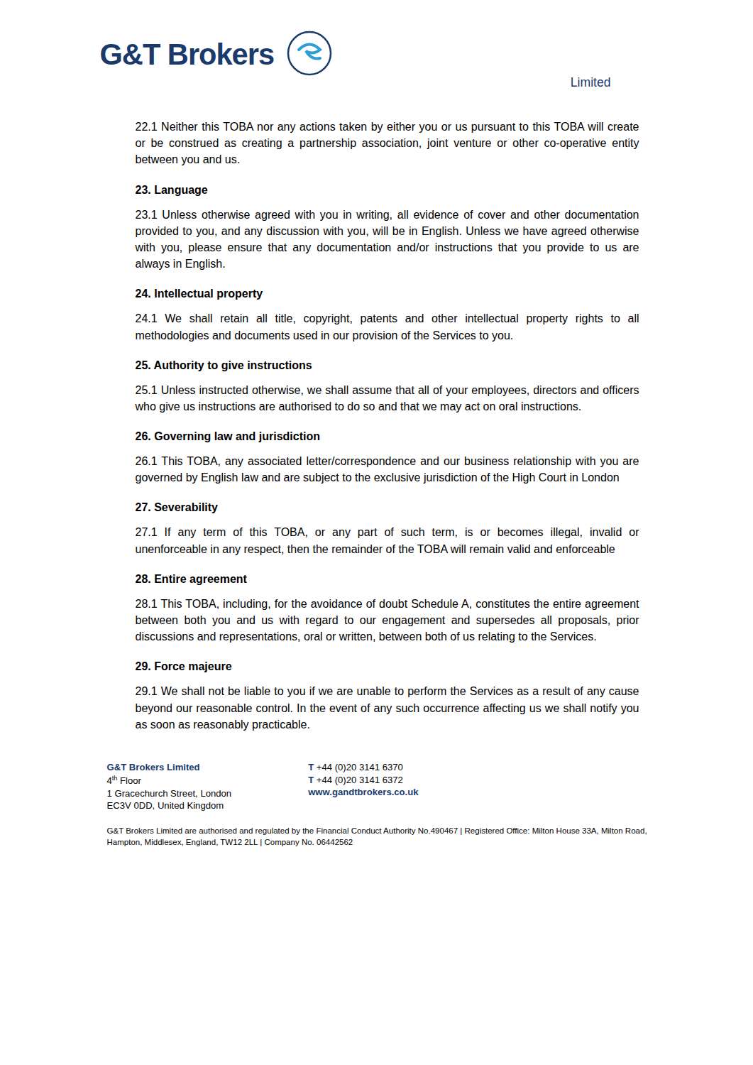G&T Brokers Limited
22.1 Neither this TOBA nor any actions taken by either you or us pursuant to this TOBA will create or be construed as creating a partnership association, joint venture or other co-operative entity between you and us.
23. Language
23.1 Unless otherwise agreed with you in writing, all evidence of cover and other documentation provided to you, and any discussion with you, will be in English. Unless we have agreed otherwise with you, please ensure that any documentation and/or instructions that you provide to us are always in English.
24. Intellectual property
24.1 We shall retain all title, copyright, patents and other intellectual property rights to all methodologies and documents used in our provision of the Services to you.
25. Authority to give instructions
25.1 Unless instructed otherwise, we shall assume that all of your employees, directors and officers who give us instructions are authorised to do so and that we may act on oral instructions.
26. Governing law and jurisdiction
26.1 This TOBA, any associated letter/correspondence and our business relationship with you are governed by English law and are subject to the exclusive jurisdiction of the High Court in London
27. Severability
27.1 If any term of this TOBA, or any part of such term, is or becomes illegal, invalid or unenforceable in any respect, then the remainder of the TOBA will remain valid and enforceable
28. Entire agreement
28.1 This TOBA, including, for the avoidance of doubt Schedule A, constitutes the entire agreement between both you and us with regard to our engagement and supersedes all proposals, prior discussions and representations, oral or written, between both of us relating to the Services.
29. Force majeure
29.1 We shall not be liable to you if we are unable to perform the Services as a result of any cause beyond our reasonable control. In the event of any such occurrence affecting us we shall notify you as soon as reasonably practicable.
G&T Brokers Limited
4th Floor
1 Gracechurch Street, London
EC3V 0DD, United Kingdom
T +44 (0)20 3141 6370
T +44 (0)20 3141 6372
www.gandtbrokers.co.uk
G&T Brokers Limited are authorised and regulated by the Financial Conduct Authority No.490467 | Registered Office: Milton House 33A, Milton Road, Hampton, Middlesex, England, TW12 2LL | Company No. 06442562